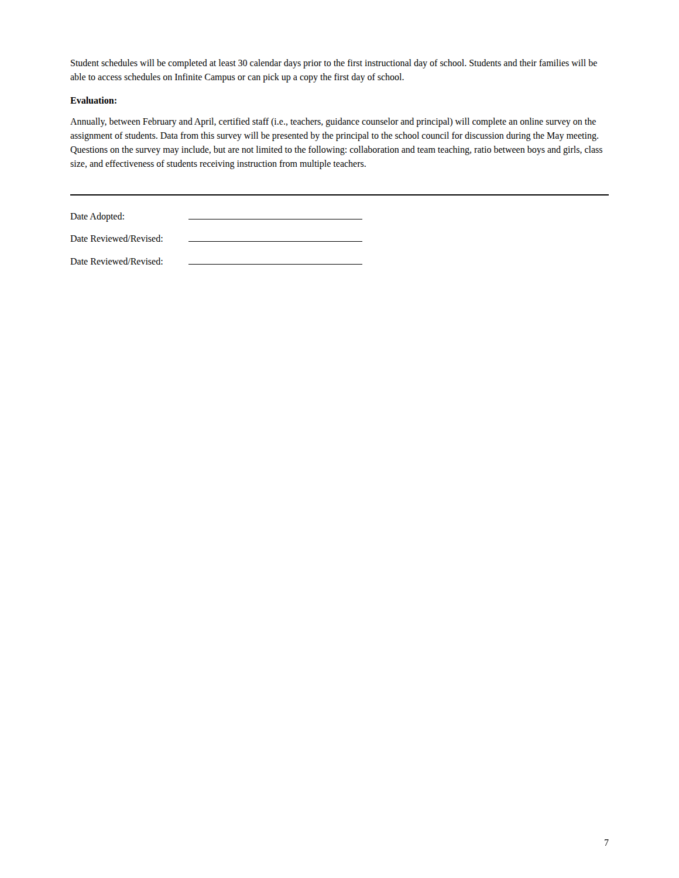Student schedules will be completed at least 30 calendar days prior to the first instructional day of school. Students and their families will be able to access schedules on Infinite Campus or can pick up a copy the first day of school.
Evaluation:
Annually, between February and April, certified staff (i.e., teachers, guidance counselor and principal) will complete an online survey on the assignment of students. Data from this survey will be presented by the principal to the school council for discussion during the May meeting. Questions on the survey may include, but are not limited to the following: collaboration and team teaching, ratio between boys and girls, class size, and effectiveness of students receiving instruction from multiple teachers.
Date Adopted:
Date Reviewed/Revised:
Date Reviewed/Revised:
7